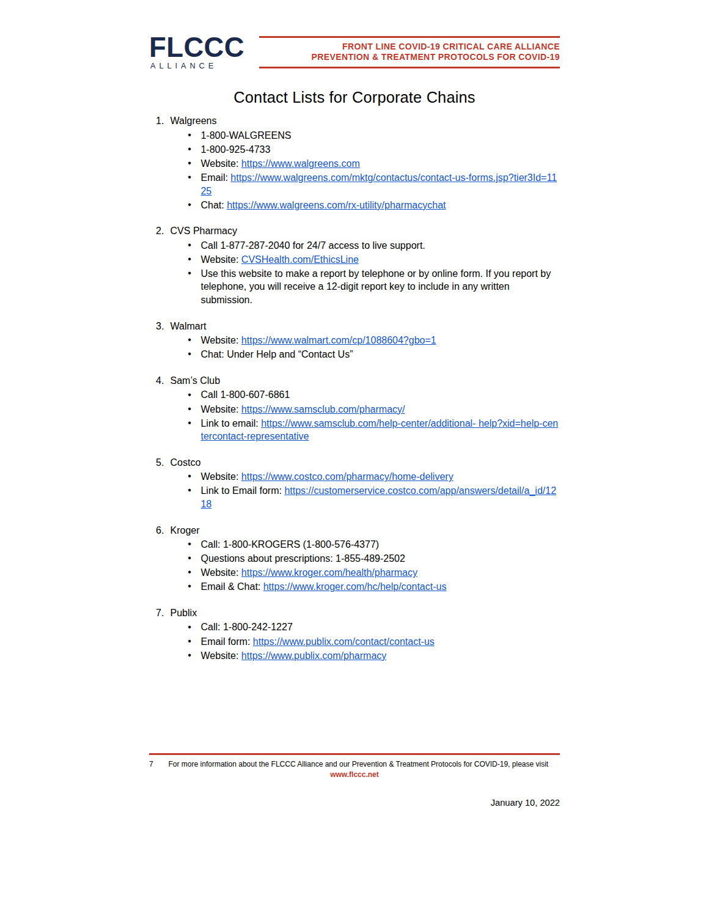FLCCC ALLIANCE
Front Line COVID-19 Critical Care Alliance
Prevention & Treatment Protocols for COVID-19
Contact Lists for Corporate Chains
Walgreens
1-800-WALGREENS
1-800-925-4733
Website: https://www.walgreens.com
Email: https://www.walgreens.com/mktg/contactus/contact-us-forms.jsp?tier3Id=1125
Chat: https://www.walgreens.com/rx-utility/pharmacychat
CVS Pharmacy
Call 1-877-287-2040 for 24/7 access to live support.
Website: CVSHealth.com/EthicsLine
Use this website to make a report by telephone or by online form. If you report by telephone, you will receive a 12-digit report key to include in any written submission.
Walmart
Website: https://www.walmart.com/cp/1088604?gbo=1
Chat: Under Help and “Contact Us”
Sam’s Club
Call 1-800-607-6861
Website: https://www.samsclub.com/pharmacy/
Link to email: https://www.samsclub.com/help-center/additional- help?xid=help-centercontact-representative
Costco
Website: https://www.costco.com/pharmacy/home-delivery
Link to Email form: https://customerservice.costco.com/app/answers/detail/a_id/1218
Kroger
Call: 1-800-KROGERS (1-800-576-4377)
Questions about prescriptions: 1-855-489-2502
Website: https://www.kroger.com/health/pharmacy
Email & Chat: https://www.kroger.com/hc/help/contact-us
Publix
Call: 1-800-242-1227
Email form: https://www.publix.com/contact/contact-us
Website: https://www.publix.com/pharmacy
7 For more information about the FLCCC Alliance and our Prevention & Treatment Protocols for COVID-19, please visit www.flccc.net
January 10, 2022